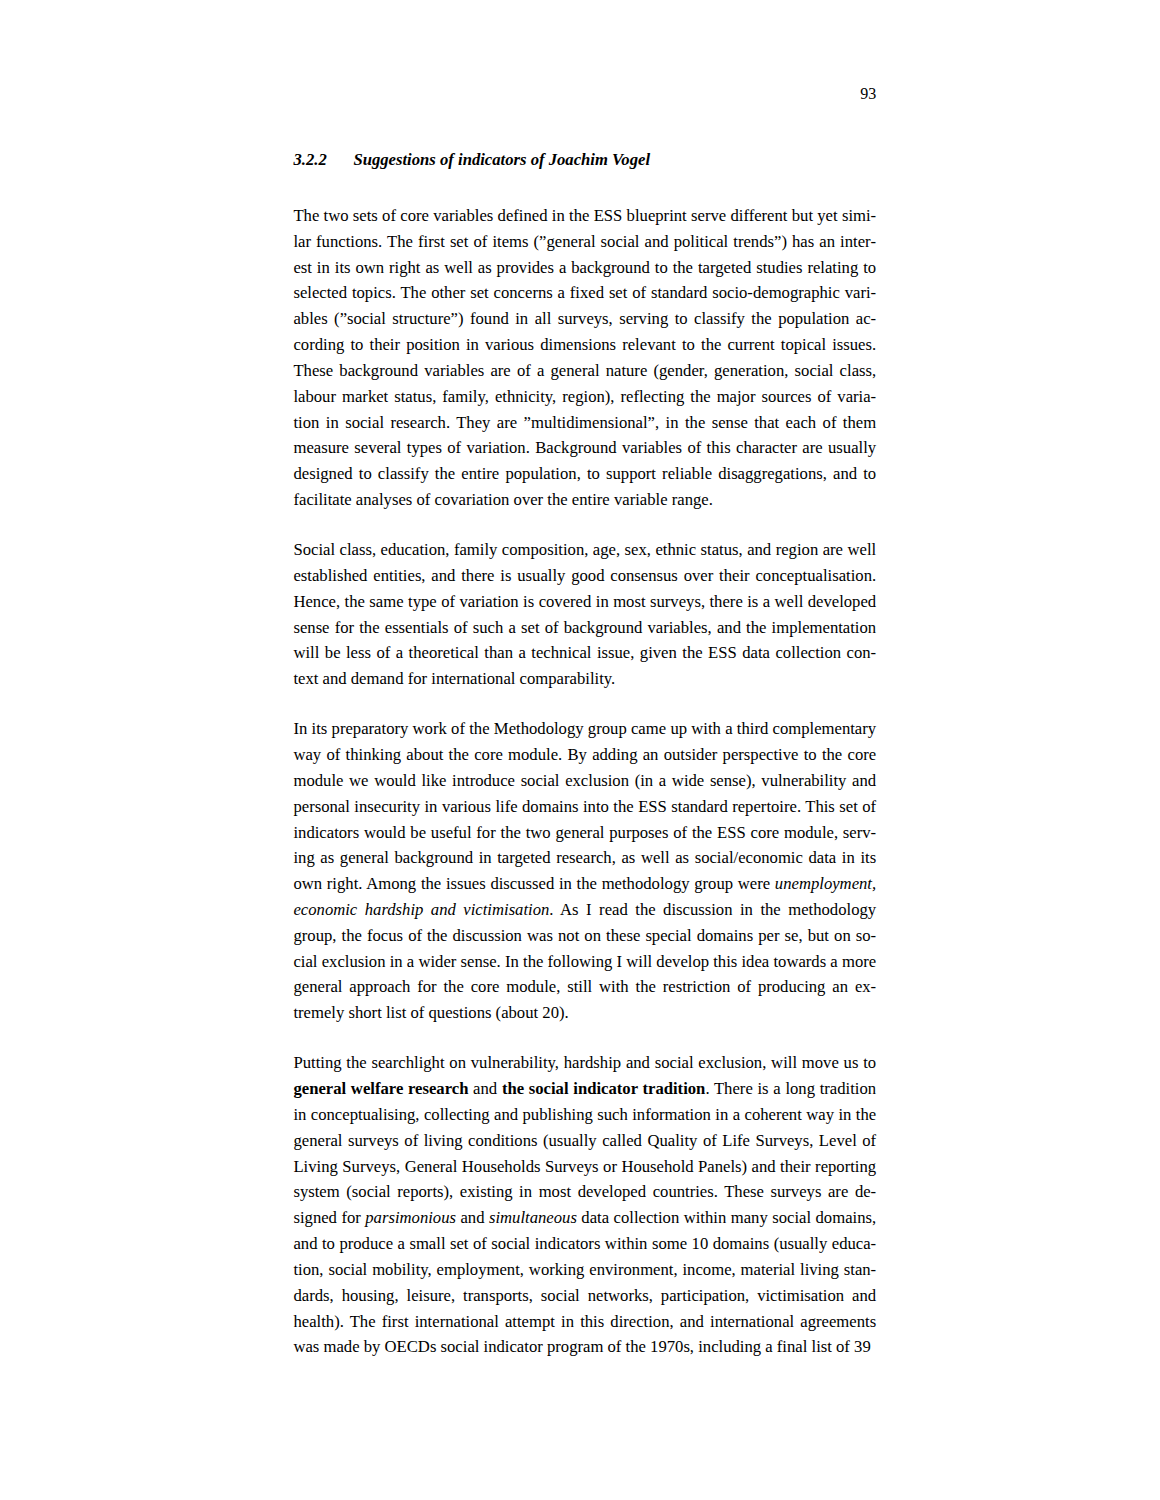93
3.2.2 Suggestions of indicators of Joachim Vogel
The two sets of core variables defined in the ESS blueprint serve different but yet similar functions. The first set of items (”general social and political trends”) has an interest in its own right as well as provides a background to the targeted studies relating to selected topics. The other set concerns a fixed set of standard socio-demographic variables (”social structure”) found in all surveys, serving to classify the population according to their position in various dimensions relevant to the current topical issues. These background variables are of a general nature (gender, generation, social class, labour market status, family, ethnicity, region), reflecting the major sources of variation in social research. They are ”multidimensional”, in the sense that each of them measure several types of variation. Background variables of this character are usually designed to classify the entire population, to support reliable disaggregations, and to facilitate analyses of covariation over the entire variable range.
Social class, education, family composition, age, sex, ethnic status, and region are well established entities, and there is usually good consensus over their conceptualisation. Hence, the same type of variation is covered in most surveys, there is a well developed sense for the essentials of such a set of background variables, and the implementation will be less of a theoretical than a technical issue, given the ESS data collection context and demand for international comparability.
In its preparatory work of the Methodology group came up with a third complementary way of thinking about the core module. By adding an outsider perspective to the core module we would like introduce social exclusion (in a wide sense), vulnerability and personal insecurity in various life domains into the ESS standard repertoire. This set of indicators would be useful for the two general purposes of the ESS core module, serving as general background in targeted research, as well as social/economic data in its own right. Among the issues discussed in the methodology group were unemployment, economic hardship and victimisation. As I read the discussion in the methodology group, the focus of the discussion was not on these special domains per se, but on social exclusion in a wider sense. In the following I will develop this idea towards a more general approach for the core module, still with the restriction of producing an extremely short list of questions (about 20).
Putting the searchlight on vulnerability, hardship and social exclusion, will move us to general welfare research and the social indicator tradition. There is a long tradition in conceptualising, collecting and publishing such information in a coherent way in the general surveys of living conditions (usually called Quality of Life Surveys, Level of Living Surveys, General Households Surveys or Household Panels) and their reporting system (social reports), existing in most developed countries. These surveys are designed for parsimonious and simultaneous data collection within many social domains, and to produce a small set of social indicators within some 10 domains (usually education, social mobility, employment, working environment, income, material living standards, housing, leisure, transports, social networks, participation, victimisation and health). The first international attempt in this direction, and international agreements was made by OECDs social indicator program of the 1970s, including a final list of 39